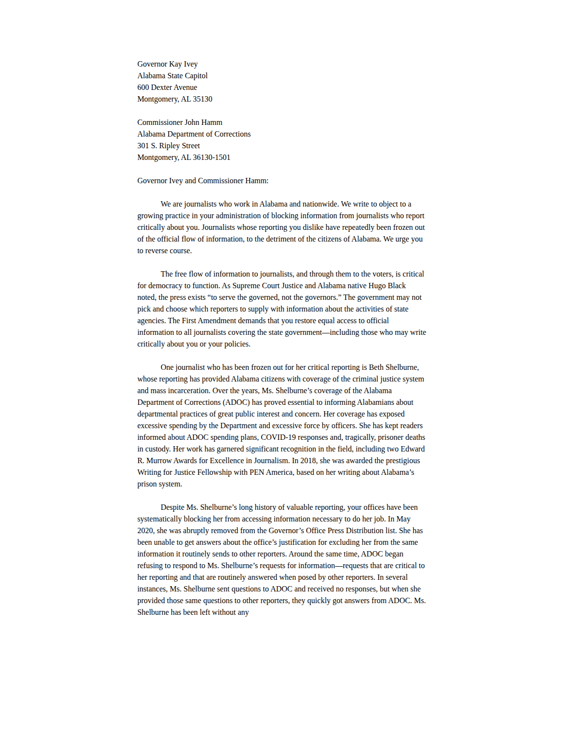Governor Kay Ivey
Alabama State Capitol
600 Dexter Avenue
Montgomery, AL 35130
Commissioner John Hamm
Alabama Department of Corrections
301 S. Ripley Street
Montgomery, AL 36130-1501
Governor Ivey and Commissioner Hamm:
We are journalists who work in Alabama and nationwide. We write to object to a growing practice in your administration of blocking information from journalists who report critically about you. Journalists whose reporting you dislike have repeatedly been frozen out of the official flow of information, to the detriment of the citizens of Alabama. We urge you to reverse course.
The free flow of information to journalists, and through them to the voters, is critical for democracy to function. As Supreme Court Justice and Alabama native Hugo Black noted, the press exists “to serve the governed, not the governors.” The government may not pick and choose which reporters to supply with information about the activities of state agencies. The First Amendment demands that you restore equal access to official information to all journalists covering the state government—including those who may write critically about you or your policies.
One journalist who has been frozen out for her critical reporting is Beth Shelburne, whose reporting has provided Alabama citizens with coverage of the criminal justice system and mass incarceration. Over the years, Ms. Shelburne’s coverage of the Alabama Department of Corrections (ADOC) has proved essential to informing Alabamians about departmental practices of great public interest and concern. Her coverage has exposed excessive spending by the Department and excessive force by officers. She has kept readers informed about ADOC spending plans, COVID-19 responses and, tragically, prisoner deaths in custody. Her work has garnered significant recognition in the field, including two Edward R. Murrow Awards for Excellence in Journalism. In 2018, she was awarded the prestigious Writing for Justice Fellowship with PEN America, based on her writing about Alabama’s prison system.
Despite Ms. Shelburne’s long history of valuable reporting, your offices have been systematically blocking her from accessing information necessary to do her job. In May 2020, she was abruptly removed from the Governor’s Office Press Distribution list. She has been unable to get answers about the office’s justification for excluding her from the same information it routinely sends to other reporters. Around the same time, ADOC began refusing to respond to Ms. Shelburne’s requests for information—requests that are critical to her reporting and that are routinely answered when posed by other reporters. In several instances, Ms. Shelburne sent questions to ADOC and received no responses, but when she provided those same questions to other reporters, they quickly got answers from ADOC. Ms. Shelburne has been left without any